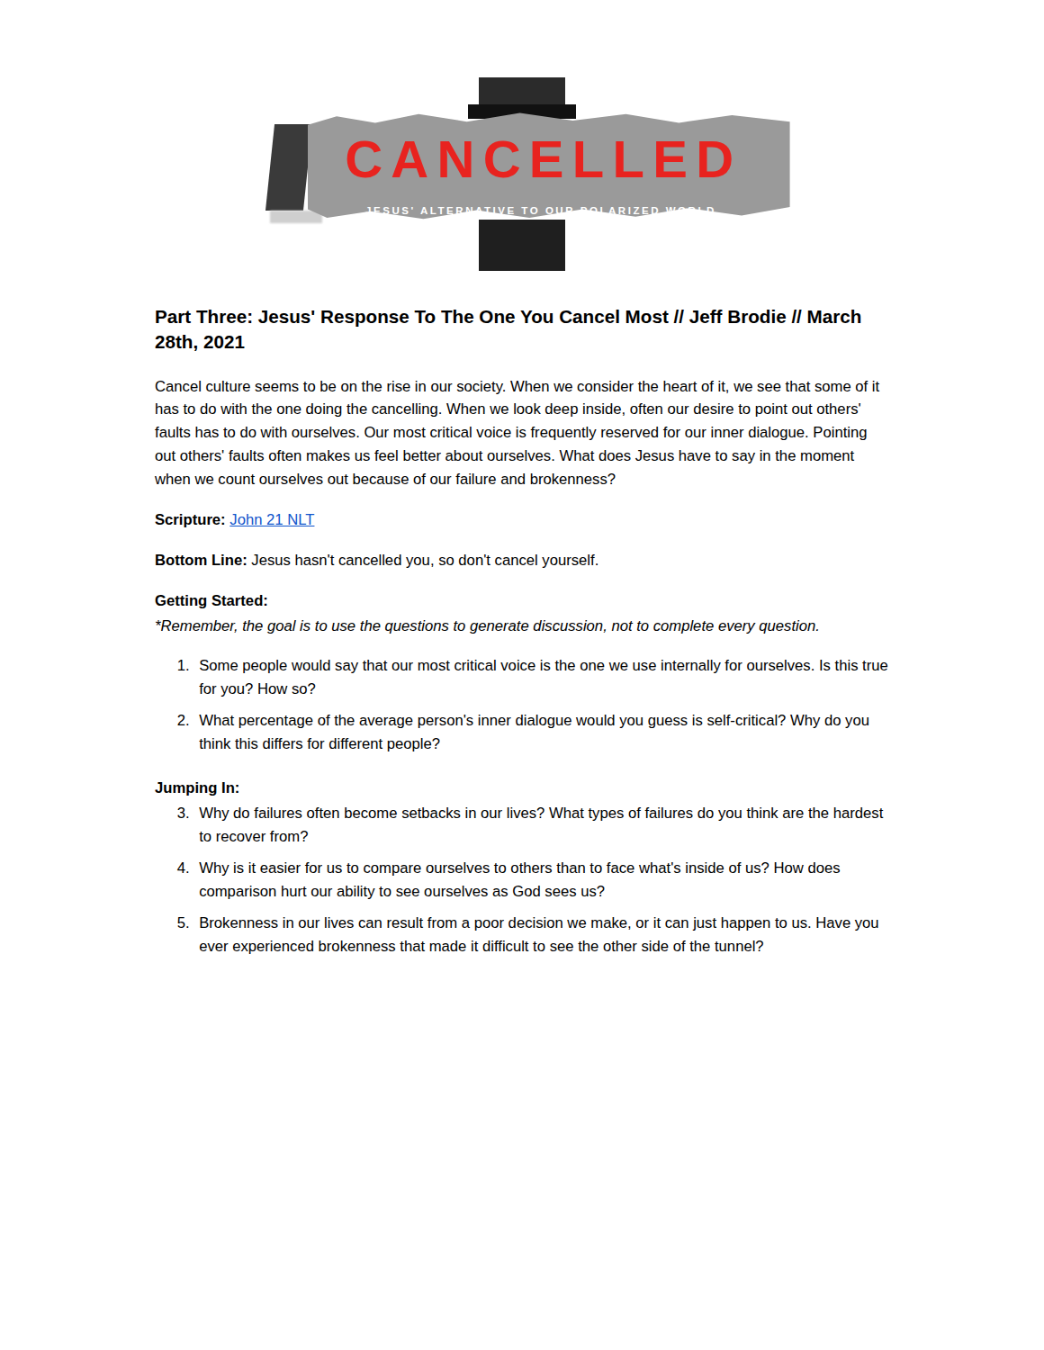Cancelled
Jesus' alternative to our polarized world.
Part Three: Jesus' Response To The One You Cancel Most // Jeff Brodie // March 28th, 2021
Cancel culture seems to be on the rise in our society. When we consider the heart of it, we see that some of it has to do with the one doing the cancelling. When we look deep inside, often our desire to point out others' faults has to do with ourselves. Our most critical voice is frequently reserved for our inner dialogue. Pointing out others' faults often makes us feel better about ourselves. What does Jesus have to say in the moment when we count ourselves out because of our failure and brokenness?
Scripture: John 21 NLT
Bottom Line: Jesus hasn't cancelled you, so don't cancel yourself.
Getting Started:
*Remember, the goal is to use the questions to generate discussion, not to complete every question.
Some people would say that our most critical voice is the one we use internally for ourselves. Is this true for you? How so?
What percentage of the average person's inner dialogue would you guess is self-critical? Why do you think this differs for different people?
Jumping In:
Why do failures often become setbacks in our lives? What types of failures do you think are the hardest to recover from?
Why is it easier for us to compare ourselves to others than to face what's inside of us? How does comparison hurt our ability to see ourselves as God sees us?
Brokenness in our lives can result from a poor decision we make, or it can just happen to us. Have you ever experienced brokenness that made it difficult to see the other side of the tunnel?